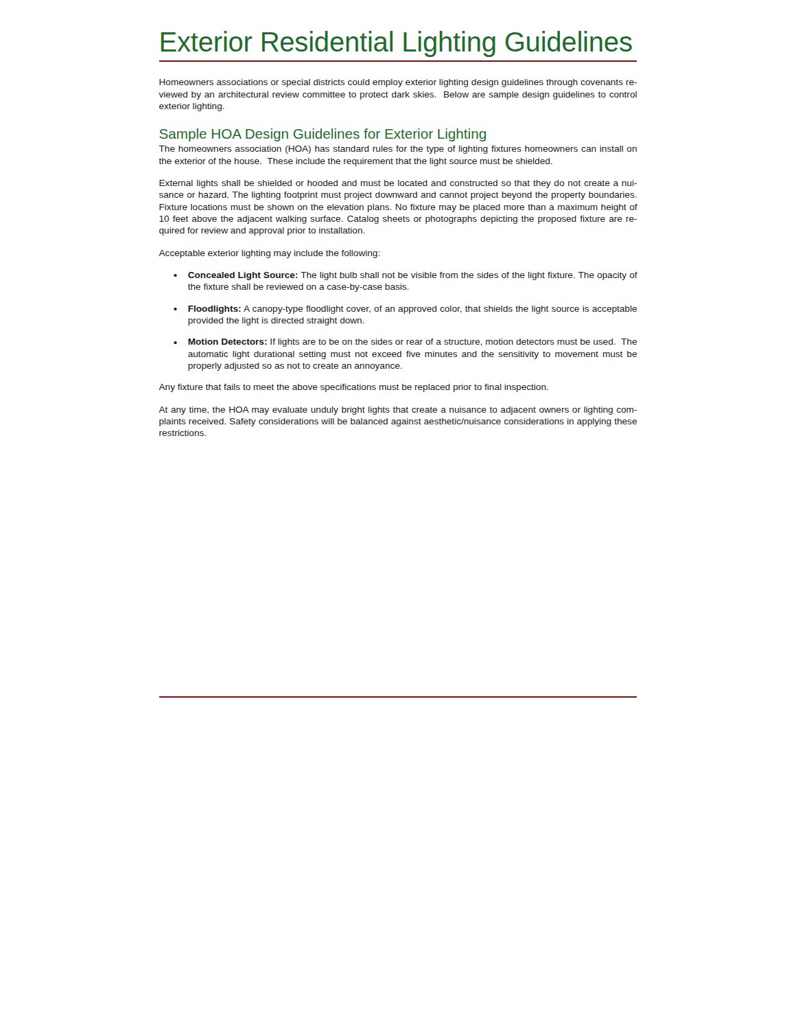Exterior Residential Lighting Guidelines
Homeowners associations or special districts could employ exterior lighting design guidelines through covenants reviewed by an architectural review committee to protect dark skies. Below are sample design guidelines to control exterior lighting.
Sample HOA Design Guidelines for Exterior Lighting
The homeowners association (HOA) has standard rules for the type of lighting fixtures homeowners can install on the exterior of the house. These include the requirement that the light source must be shielded.
External lights shall be shielded or hooded and must be located and constructed so that they do not create a nuisance or hazard. The lighting footprint must project downward and cannot project beyond the property boundaries. Fixture locations must be shown on the elevation plans. No fixture may be placed more than a maximum height of 10 feet above the adjacent walking surface. Catalog sheets or photographs depicting the proposed fixture are required for review and approval prior to installation.
Acceptable exterior lighting may include the following:
Concealed Light Source: The light bulb shall not be visible from the sides of the light fixture. The opacity of the fixture shall be reviewed on a case-by-case basis.
Floodlights: A canopy-type floodlight cover, of an approved color, that shields the light source is acceptable provided the light is directed straight down.
Motion Detectors: If lights are to be on the sides or rear of a structure, motion detectors must be used. The automatic light durational setting must not exceed five minutes and the sensitivity to movement must be properly adjusted so as not to create an annoyance.
Any fixture that fails to meet the above specifications must be replaced prior to final inspection.
At any time, the HOA may evaluate unduly bright lights that create a nuisance to adjacent owners or lighting complaints received. Safety considerations will be balanced against aesthetic/nuisance considerations in applying these restrictions.